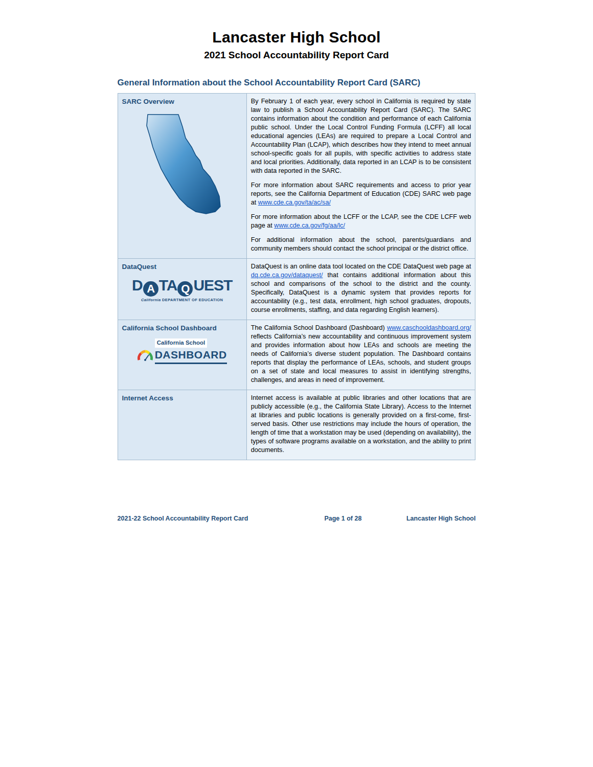Lancaster High School
2021 School Accountability Report Card
General Information about the School Accountability Report Card (SARC)
| SARC Overview | By February 1 of each year, every school in California is required by state law to publish a School Accountability Report Card (SARC). The SARC contains information about the condition and performance of each California public school. Under the Local Control Funding Formula (LCFF) all local educational agencies (LEAs) are required to prepare a Local Control and Accountability Plan (LCAP), which describes how they intend to meet annual school-specific goals for all pupils, with specific activities to address state and local priorities. Additionally, data reported in an LCAP is to be consistent with data reported in the SARC. For more information about SARC requirements and access to prior year reports, see the California Department of Education (CDE) SARC web page at www.cde.ca.gov/ta/ac/sa/ For more information about the LCFF or the LCAP, see the CDE LCFF web page at www.cde.ca.gov/fg/aa/lc/ For additional information about the school, parents/guardians and community members should contact the school principal or the district office. |
| DataQuest D A TA Q UEST California DEPARTMENT OF EDUCATION | DataQuest is an online data tool located on the CDE DataQuest web page at dq.cde.ca.gov/dataquest/ that contains additional information about this school and comparisons of the school to the district and the county. Specifically, DataQuest is a dynamic system that provides reports for accountability (e.g., test data, enrollment, high school graduates, dropouts, course enrollments, staffing, and data regarding English learners). |
| California School Dashboard California School DASHBOARD | The California School Dashboard (Dashboard) www.caschooldashboard.org/ reflects California’s new accountability and continuous improvement system and provides information about how LEAs and schools are meeting the needs of California’s diverse student population. The Dashboard contains reports that display the performance of LEAs, schools, and student groups on a set of state and local measures to assist in identifying strengths, challenges, and areas in need of improvement. |
| Internet Access | Internet access is available at public libraries and other locations that are publicly accessible (e.g., the California State Library). Access to the Internet at libraries and public locations is generally provided on a first-come, first-served basis. Other use restrictions may include the hours of operation, the length of time that a workstation may be used (depending on availability), the types of software programs available on a workstation, and the ability to print documents. |
| 2021-22 School Accountability Report Card | Page 1 of 28 | Lancaster High School |